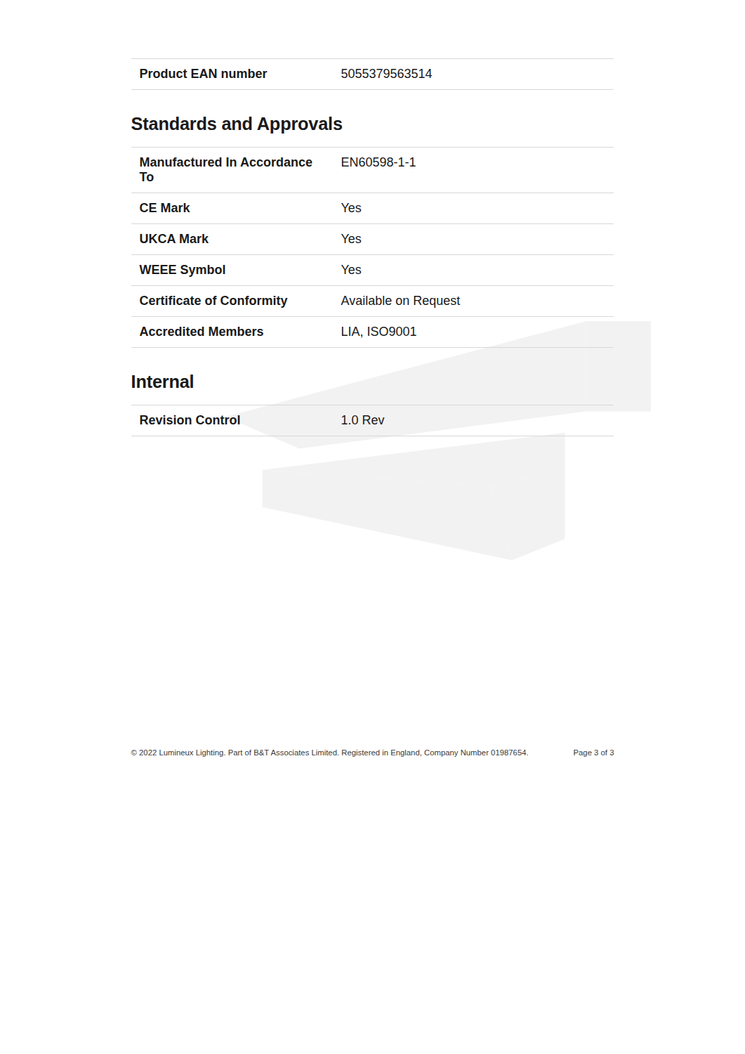| Product EAN number | 5055379563514 |
Standards and Approvals
| Manufactured In Accordance To | EN60598-1-1 |
| CE Mark | Yes |
| UKCA Mark | Yes |
| WEEE Symbol | Yes |
| Certificate of Conformity | Available on Request |
| Accredited Members | LIA, ISO9001 |
Internal
| Revision Control | 1.0 Rev |
© 2022 Lumineux Lighting. Part of B&T Associates Limited. Registered in England, Company Number 01987654.
Page 3 of 3